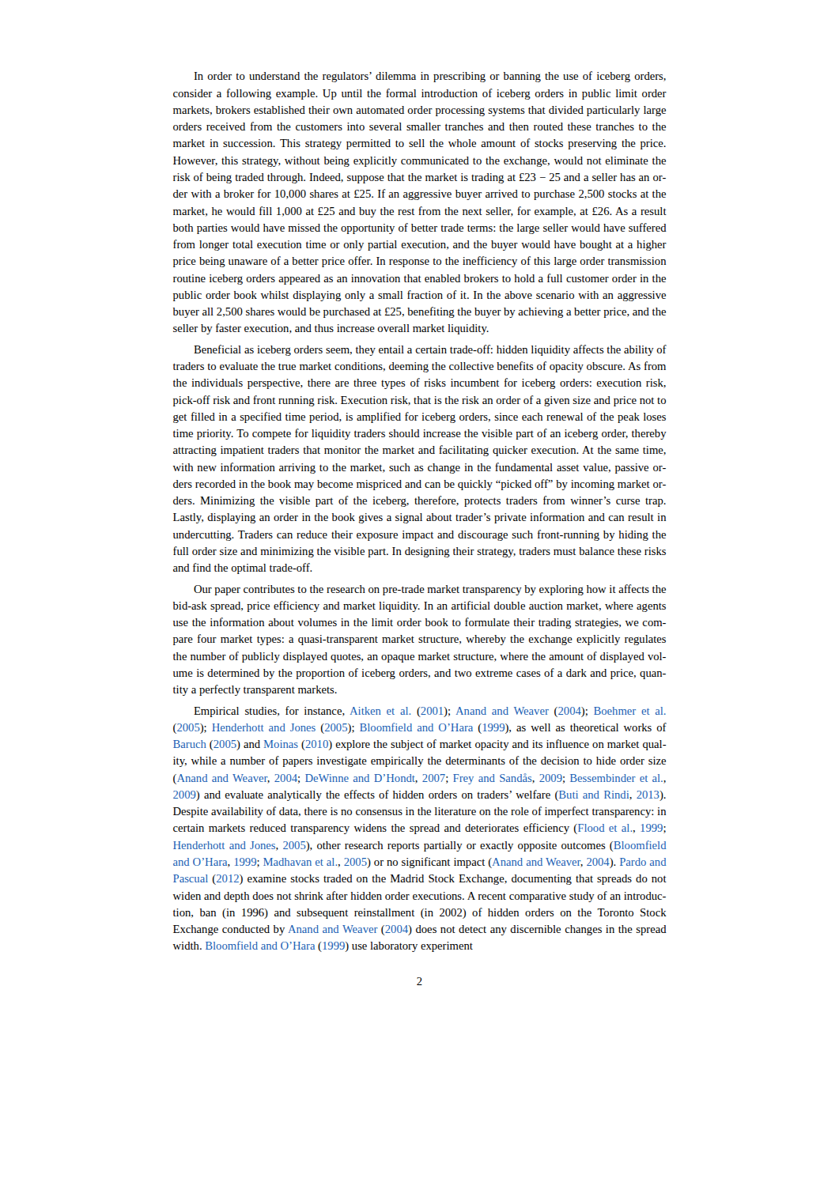In order to understand the regulators’ dilemma in prescribing or banning the use of iceberg orders, consider a following example. Up until the formal introduction of iceberg orders in public limit order markets, brokers established their own automated order processing systems that divided particularly large orders received from the customers into several smaller tranches and then routed these tranches to the market in succession. This strategy permitted to sell the whole amount of stocks preserving the price. However, this strategy, without being explicitly communicated to the exchange, would not eliminate the risk of being traded through. Indeed, suppose that the market is trading at £23 − 25 and a seller has an order with a broker for 10,000 shares at £25. If an aggressive buyer arrived to purchase 2,500 stocks at the market, he would fill 1,000 at £25 and buy the rest from the next seller, for example, at £26. As a result both parties would have missed the opportunity of better trade terms: the large seller would have suffered from longer total execution time or only partial execution, and the buyer would have bought at a higher price being unaware of a better price offer. In response to the inefficiency of this large order transmission routine iceberg orders appeared as an innovation that enabled brokers to hold a full customer order in the public order book whilst displaying only a small fraction of it. In the above scenario with an aggressive buyer all 2,500 shares would be purchased at £25, benefiting the buyer by achieving a better price, and the seller by faster execution, and thus increase overall market liquidity.
Beneficial as iceberg orders seem, they entail a certain trade-off: hidden liquidity affects the ability of traders to evaluate the true market conditions, deeming the collective benefits of opacity obscure. As from the individuals perspective, there are three types of risks incumbent for iceberg orders: execution risk, pick-off risk and front running risk. Execution risk, that is the risk an order of a given size and price not to get filled in a specified time period, is amplified for iceberg orders, since each renewal of the peak loses time priority. To compete for liquidity traders should increase the visible part of an iceberg order, thereby attracting impatient traders that monitor the market and facilitating quicker execution. At the same time, with new information arriving to the market, such as change in the fundamental asset value, passive orders recorded in the book may become mispriced and can be quickly “picked off” by incoming market orders. Minimizing the visible part of the iceberg, therefore, protects traders from winner’s curse trap. Lastly, displaying an order in the book gives a signal about trader’s private information and can result in undercutting. Traders can reduce their exposure impact and discourage such front-running by hiding the full order size and minimizing the visible part. In designing their strategy, traders must balance these risks and find the optimal trade-off.
Our paper contributes to the research on pre-trade market transparency by exploring how it affects the bid-ask spread, price efficiency and market liquidity. In an artificial double auction market, where agents use the information about volumes in the limit order book to formulate their trading strategies, we compare four market types: a quasi-transparent market structure, whereby the exchange explicitly regulates the number of publicly displayed quotes, an opaque market structure, where the amount of displayed volume is determined by the proportion of iceberg orders, and two extreme cases of a dark and price, quantity a perfectly transparent markets.
Empirical studies, for instance, Aitken et al. (2001); Anand and Weaver (2004); Boehmer et al. (2005); Henderhott and Jones (2005); Bloomfield and O’Hara (1999), as well as theoretical works of Baruch (2005) and Moinas (2010) explore the subject of market opacity and its influence on market quality, while a number of papers investigate empirically the determinants of the decision to hide order size (Anand and Weaver, 2004; DeWinne and D’Hondt, 2007; Frey and Sandås, 2009; Bessembinder et al., 2009) and evaluate analytically the effects of hidden orders on traders’ welfare (Buti and Rindi, 2013). Despite availability of data, there is no consensus in the literature on the role of imperfect transparency: in certain markets reduced transparency widens the spread and deteriorates efficiency (Flood et al., 1999; Henderhott and Jones, 2005), other research reports partially or exactly opposite outcomes (Bloomfield and O’Hara, 1999; Madhavan et al., 2005) or no significant impact (Anand and Weaver, 2004). Pardo and Pascual (2012) examine stocks traded on the Madrid Stock Exchange, documenting that spreads do not widen and depth does not shrink after hidden order executions. A recent comparative study of an introduction, ban (in 1996) and subsequent reinstallment (in 2002) of hidden orders on the Toronto Stock Exchange conducted by Anand and Weaver (2004) does not detect any discernible changes in the spread width. Bloomfield and O’Hara (1999) use laboratory experiment
2